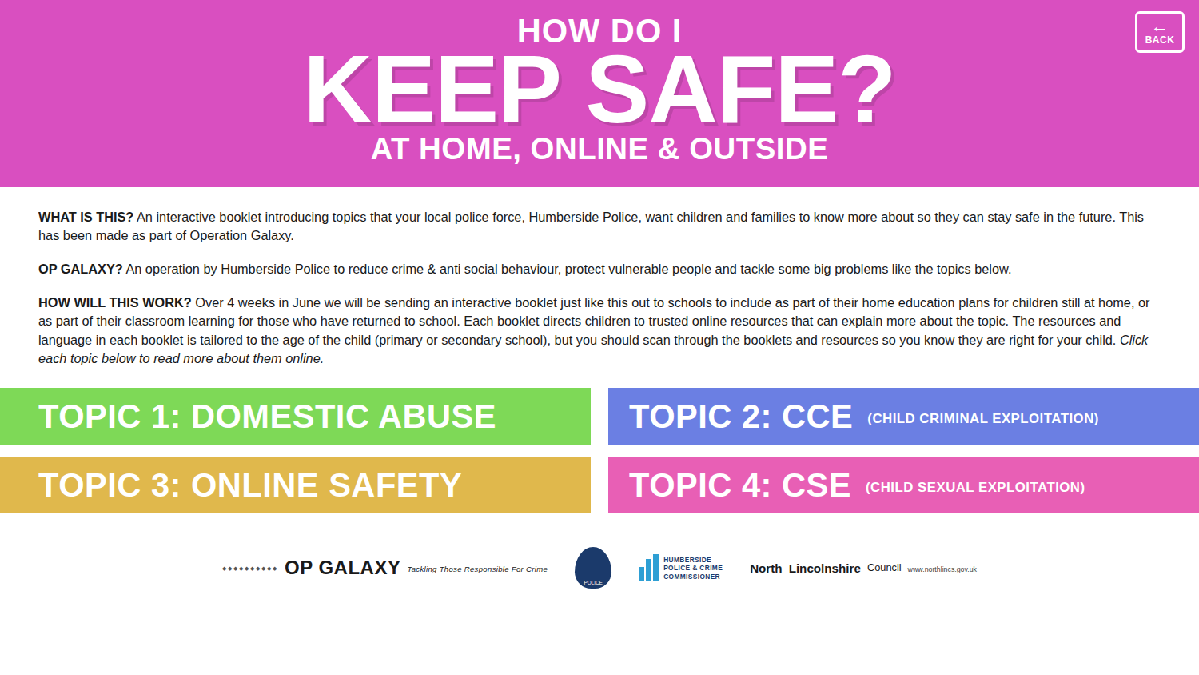← BACK
HOW DO I
KEEP SAFE?
AT HOME, ONLINE & OUTSIDE
WHAT IS THIS? An interactive booklet introducing topics that your local police force, Humberside Police, want children and families to know more about so they can stay safe in the future. This has been made as part of Operation Galaxy.
OP GALAXY? An operation by Humberside Police to reduce crime & anti social behaviour, protect vulnerable people and tackle some big problems like the topics below.
HOW WILL THIS WORK? Over 4 weeks in June we will be sending an interactive booklet just like this out to schools to include as part of their home education plans for children still at home, or as part of their classroom learning for those who have returned to school. Each booklet directs children to trusted online resources that can explain more about the topic. The resources and language in each booklet is tailored to the age of the child (primary or secondary school), but you should scan through the booklets and resources so you know they are right for your child. Click each topic below to read more about them online.
TOPIC 1: DOMESTIC ABUSE TOPIC 2: CCE (CHILD CRIMINAL EXPLOITATION) TOPIC 3: ONLINE SAFETY TOPIC 4: CSE (CHILD SEXUAL EXPLOITATION)
◆◆◆◆◆◆◆◆◆◆
OP GALAXY
Tackling Those Responsible For Crime
POLICE
HUMBERSIDE
POLICE & CRIME
COMMISSIONER
North
Lincolnshire
Council
www.northlincs.gov.uk